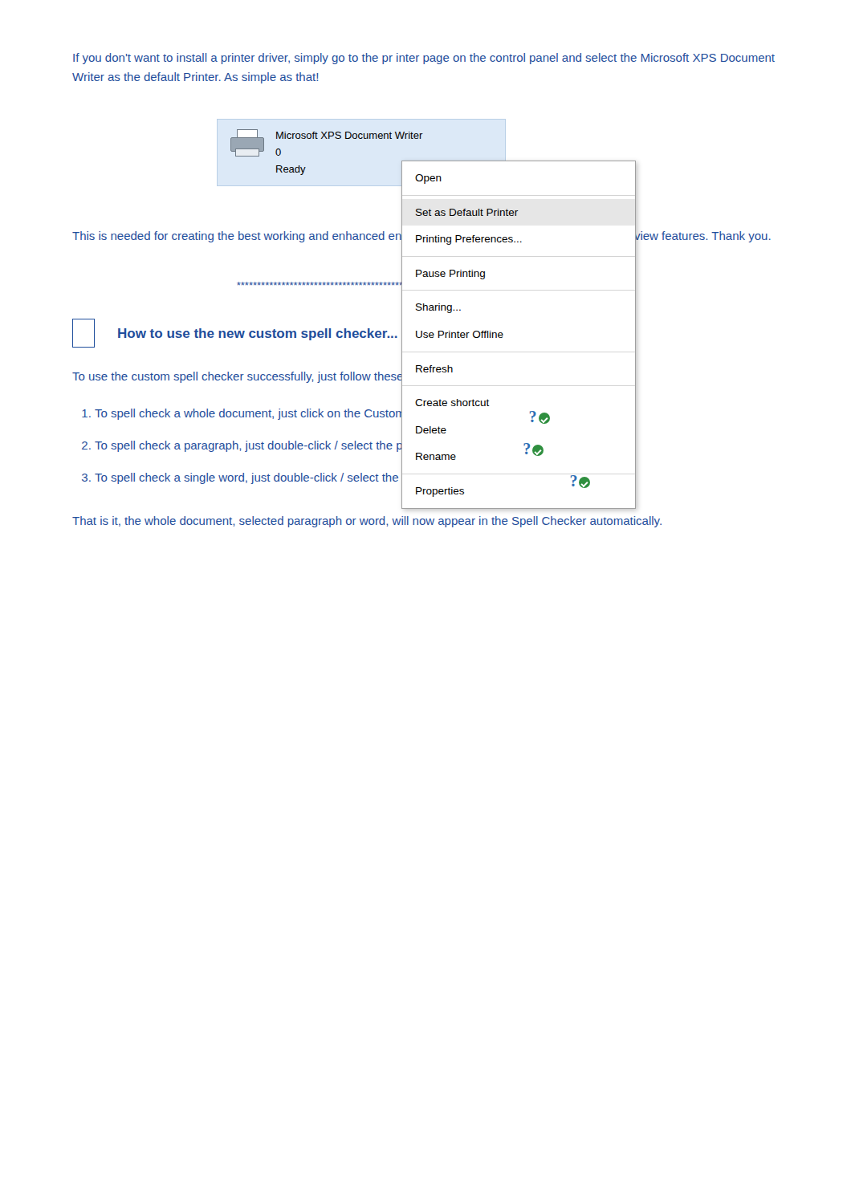If you don't want to install a printer driver, simply go to the pr inter page on the control panel and select the Microsoft XPS Document Writer as the default Printer. As simple as that!
Microsoft XPS Document Writer
0
Ready
Open
Set as Default Printer
Printing Preferences...
Pause Printing
Sharing...
Use Printer Offline
Refresh
Create shortcut
Delete
Rename
Properties
This is needed for creating the best working and enhanced environment for our word processor's print preview features. Thank you.
*********************************************************************************************
How to use the new custom spell checker...
To use the custom spell checker successfully, just follow these easy steps...
To spell check a whole document, just click on the Custom Spell Checker button. ?
To spell check a paragraph, just double-click / select the paragraph and click on ? button.
To spell check a single word, just double-click / select the word or words and click on the ? button.
That is it, the whole document, selected paragraph or word, will now appear in the Spell Checker automatically.